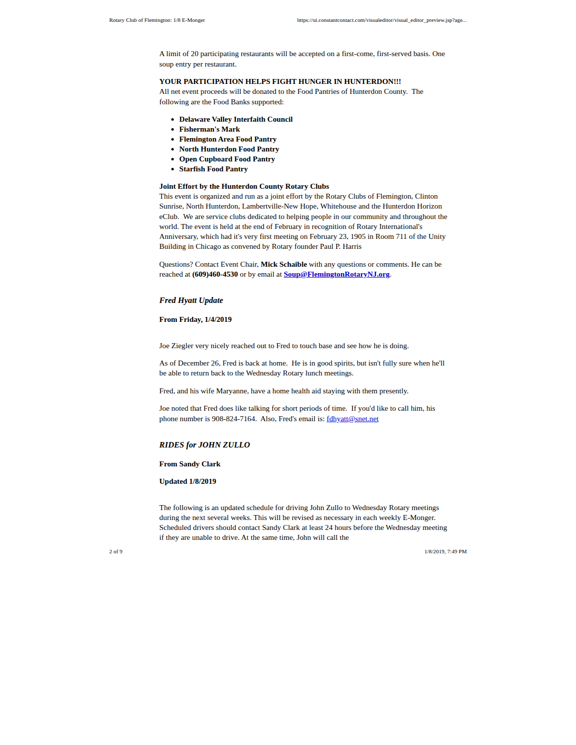Rotary Club of Flemington: 1/8 E-Monger https://ui.constantcontact.com/visualeditor/visual_editor_preview.jsp?age...
A limit of 20 participating restaurants will be accepted on a first-come, first-served basis. One soup entry per restaurant.
YOUR PARTICIPATION HELPS FIGHT HUNGER IN HUNTERDON!!!
All net event proceeds will be donated to the Food Pantries of Hunterdon County. The following are the Food Banks supported:
Delaware Valley Interfaith Council
Fisherman's Mark
Flemington Area Food Pantry
North Hunterdon Food Pantry
Open Cupboard Food Pantry
Starfish Food Pantry
Joint Effort by the Hunterdon County Rotary Clubs
This event is organized and run as a joint effort by the Rotary Clubs of Flemington, Clinton Sunrise, North Hunterdon, Lambertville-New Hope, Whitehouse and the Hunterdon Horizon eClub. We are service clubs dedicated to helping people in our community and throughout the world. The event is held at the end of February in recognition of Rotary International's Anniversary, which had it's very first meeting on February 23, 1905 in Room 711 of the Unity Building in Chicago as convened by Rotary founder Paul P. Harris
Questions? Contact Event Chair, Mick Schaible with any questions or comments. He can be reached at (609)460-4530 or by email at Soup@FlemingtonRotaryNJ.org.
Fred Hyatt Update
From Friday, 1/4/2019
Joe Ziegler very nicely reached out to Fred to touch base and see how he is doing.
As of December 26, Fred is back at home. He is in good spirits, but isn't fully sure when he'll be able to return back to the Wednesday Rotary lunch meetings.
Fred, and his wife Maryanne, have a home health aid staying with them presently.
Joe noted that Fred does like talking for short periods of time. If you'd like to call him, his phone number is 908-824-7164. Also, Fred's email is: fdhyatt@snet.net
RIDES for JOHN ZULLO
From Sandy Clark
Updated 1/8/2019
The following is an updated schedule for driving John Zullo to Wednesday Rotary meetings during the next several weeks. This will be revised as necessary in each weekly E-Monger. Scheduled drivers should contact Sandy Clark at least 24 hours before the Wednesday meeting if they are unable to drive. At the same time, John will call the
2 of 9 1/8/2019, 7:49 PM